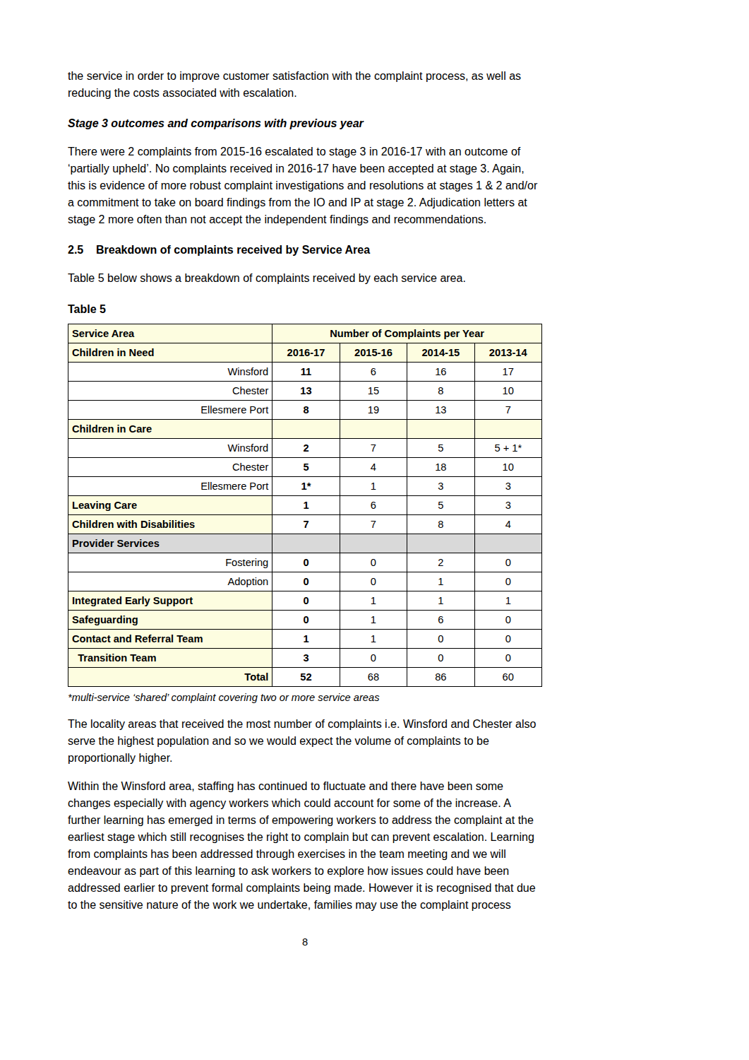the service in order to improve customer satisfaction with the complaint process, as well as reducing the costs associated with escalation.
Stage 3 outcomes and comparisons with previous year
There were 2 complaints from 2015-16 escalated to stage 3 in 2016-17 with an outcome of ‘partially upheld’. No complaints received in 2016-17 have been accepted at stage 3. Again, this is evidence of more robust complaint investigations and resolutions at stages 1 & 2 and/or a commitment to take on board findings from the IO and IP at stage 2. Adjudication letters at stage 2 more often than not accept the independent findings and recommendations.
2.5 Breakdown of complaints received by Service Area
Table 5 below shows a breakdown of complaints received by each service area.
Table 5
| Service Area | Number of Complaints per Year |
| --- | --- |
| Children in Need | 2016-17 | 2015-16 | 2014-15 | 2013-14 |
| Winsford | 11 | 6 | 16 | 17 |
| Chester | 13 | 15 | 8 | 10 |
| Ellesmere Port | 8 | 19 | 13 | 7 |
| Children in Care | | | | |
| Winsford | 2 | 7 | 5 | 5 + 1* |
| Chester | 5 | 4 | 18 | 10 |
| Ellesmere Port | 1* | 1 | 3 | 3 |
| Leaving Care | 1 | 6 | 5 | 3 |
| Children with Disabilities | 7 | 7 | 8 | 4 |
| Provider Services | | | | |
| Fostering | 0 | 0 | 2 | 0 |
| Adoption | 0 | 0 | 1 | 0 |
| Integrated Early Support | 0 | 1 | 1 | 1 |
| Safeguarding | 0 | 1 | 6 | 0 |
| Contact and Referral Team | 1 | 1 | 0 | 0 |
| Transition Team | 3 | 0 | 0 | 0 |
| Total | 52 | 68 | 86 | 60 |
*multi-service ‘shared’ complaint covering two or more service areas
The locality areas that received the most number of complaints i.e. Winsford and Chester also serve the highest population and so we would expect the volume of complaints to be proportionally higher.
Within the Winsford area, staffing has continued to fluctuate and there have been some changes especially with agency workers which could account for some of the increase. A further learning has emerged in terms of empowering workers to address the complaint at the earliest stage which still recognises the right to complain but can prevent escalation. Learning from complaints has been addressed through exercises in the team meeting and we will endeavour as part of this learning to ask workers to explore how issues could have been addressed earlier to prevent formal complaints being made. However it is recognised that due to the sensitive nature of the work we undertake, families may use the complaint process
8